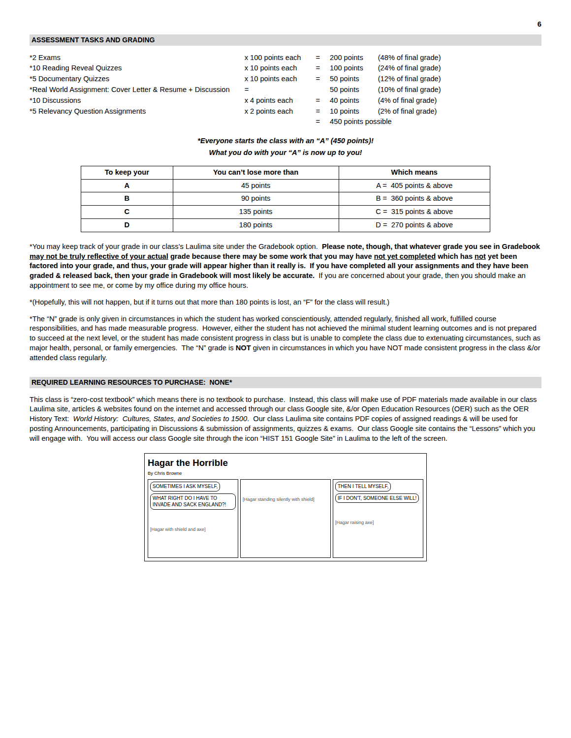6
ASSESSMENT TASKS AND GRADING
| *2 Exams | x 100 points each | = | 200 points | (48% of final grade) |
| *10 Reading Reveal Quizzes | x 10 points each | = | 100 points | (24% of final grade) |
| *5 Documentary Quizzes | x 10 points each | = | 50 points | (12% of final grade) |
| *Real World Assignment: Cover Letter & Resume + Discussion | = | | 50 points | (10% of final grade) |
| *10 Discussions | x 4 points each | = | 40 points | (4% of final grade) |
| *5 Relevancy Question Assignments | x 2 points each | = | 10 points | (2% of final grade) |
| | | = | 450 points possible |
*Everyone starts the class with an “A” (450 points)!
What you do with your “A” is now up to you!
| To keep your | You can’t lose more than | Which means |
| --- | --- | --- |
| A | 45 points | A = 405 points & above |
| B | 90 points | B = 360 points & above |
| C | 135 points | C = 315 points & above |
| D | 180 points | D = 270 points & above |
*You may keep track of your grade in our class’s Laulima site under the Gradebook option. Please note, though, that whatever grade you see in Gradebook may not be truly reflective of your actual grade because there may be some work that you may have not yet completed which has not yet been factored into your grade, and thus, your grade will appear higher than it really is. If you have completed all your assignments and they have been graded & released back, then your grade in Gradebook will most likely be accurate. If you are concerned about your grade, then you should make an appointment to see me, or come by my office during my office hours.
*(Hopefully, this will not happen, but if it turns out that more than 180 points is lost, an “F” for the class will result.)
*The “N” grade is only given in circumstances in which the student has worked conscientiously, attended regularly, finished all work, fulfilled course responsibilities, and has made measurable progress. However, either the student has not achieved the minimal student learning outcomes and is not prepared to succeed at the next level, or the student has made consistent progress in class but is unable to complete the class due to extenuating circumstances, such as major health, personal, or family emergencies. The “N” grade is NOT given in circumstances in which you have NOT made consistent progress in the class &/or attended class regularly.
REQUIRED LEARNING RESOURCES TO PURCHASE: NONE*
This class is “zero-cost textbook” which means there is no textbook to purchase. Instead, this class will make use of PDF materials made available in our class Laulima site, articles & websites found on the internet and accessed through our class Google site, &/or Open Education Resources (OER) such as the OER History Text: World History: Cultures, States, and Societies to 1500. Our class Laulima site contains PDF copies of assigned readings & will be used for posting Announcements, participating in Discussions & submission of assignments, quizzes & exams. Our class Google site contains the “Lessons” which you will engage with. You will access our class Google site through the icon “HIST 151 Google Site” in Laulima to the left of the screen.
Hagar the Horrible
By Chris Browne
SOMETIMES I ASK MYSELF, WHAT RIGHT DO I HAVE TO INVADE AND SACK ENGLAND?!
[Hagar with shield and axe]
[Hagar standing silently with shield]
THEN I TELL MYSELF, IF I DON'T, SOMEONE ELSE WILL!
[Hagar raising axe]